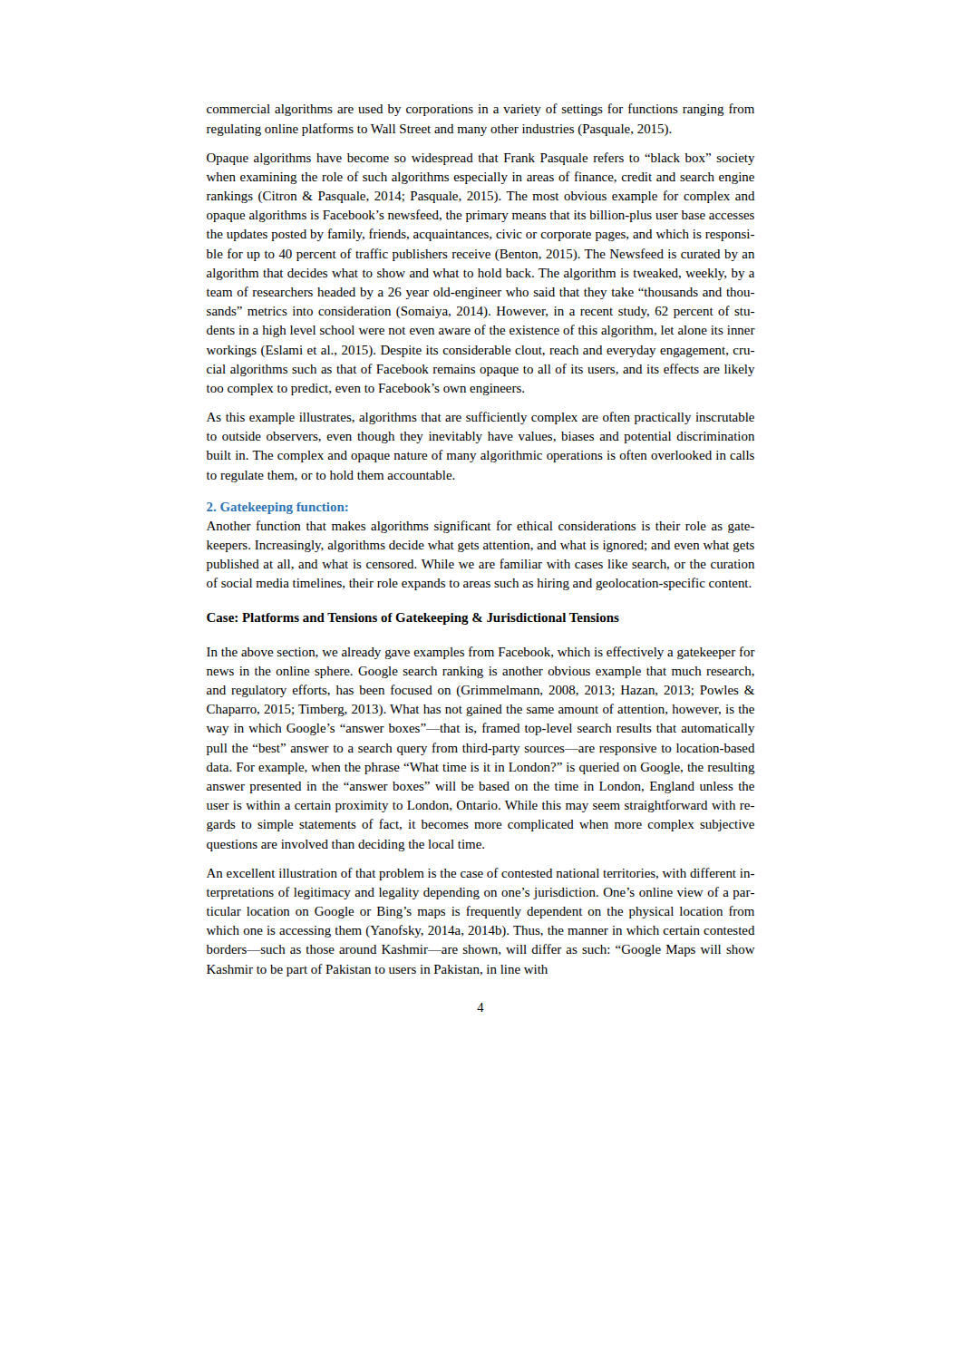commercial algorithms are used by corporations in a variety of settings for functions ranging from regulating online platforms to Wall Street and many other industries (Pasquale, 2015).
Opaque algorithms have become so widespread that Frank Pasquale refers to “black box” society when examining the role of such algorithms especially in areas of finance, credit and search engine rankings (Citron & Pasquale, 2014; Pasquale, 2015). The most obvious example for complex and opaque algorithms is Facebook’s newsfeed, the primary means that its billion-plus user base accesses the updates posted by family, friends, acquaintances, civic or corporate pages, and which is responsible for up to 40 percent of traffic publishers receive (Benton, 2015). The Newsfeed is curated by an algorithm that decides what to show and what to hold back. The algorithm is tweaked, weekly, by a team of researchers headed by a 26 year old-engineer who said that they take “thousands and thousands” metrics into consideration (Somaiya, 2014). However, in a recent study, 62 percent of students in a high level school were not even aware of the existence of this algorithm, let alone its inner workings (Eslami et al., 2015). Despite its considerable clout, reach and everyday engagement, crucial algorithms such as that of Facebook remains opaque to all of its users, and its effects are likely too complex to predict, even to Facebook’s own engineers.
As this example illustrates, algorithms that are sufficiently complex are often practically inscrutable to outside observers, even though they inevitably have values, biases and potential discrimination built in. The complex and opaque nature of many algorithmic operations is often overlooked in calls to regulate them, or to hold them accountable.
2. Gatekeeping function:
Another function that makes algorithms significant for ethical considerations is their role as gatekeepers. Increasingly, algorithms decide what gets attention, and what is ignored; and even what gets published at all, and what is censored. While we are familiar with cases like search, or the curation of social media timelines, their role expands to areas such as hiring and geolocation-specific content.
Case: Platforms and Tensions of Gatekeeping & Jurisdictional Tensions
In the above section, we already gave examples from Facebook, which is effectively a gatekeeper for news in the online sphere. Google search ranking is another obvious example that much research, and regulatory efforts, has been focused on (Grimmelmann, 2008, 2013; Hazan, 2013; Powles & Chaparro, 2015; Timberg, 2013). What has not gained the same amount of attention, however, is the way in which Google’s “answer boxes”—that is, framed top-level search results that automatically pull the “best” answer to a search query from third-party sources—are responsive to location-based data. For example, when the phrase “What time is it in London?” is queried on Google, the resulting answer presented in the “answer boxes” will be based on the time in London, England unless the user is within a certain proximity to London, Ontario. While this may seem straightforward with regards to simple statements of fact, it becomes more complicated when more complex subjective questions are involved than deciding the local time.
An excellent illustration of that problem is the case of contested national territories, with different interpretations of legitimacy and legality depending on one’s jurisdiction. One’s online view of a particular location on Google or Bing’s maps is frequently dependent on the physical location from which one is accessing them (Yanofsky, 2014a, 2014b). Thus, the manner in which certain contested borders—such as those around Kashmir—are shown, will differ as such: “Google Maps will show Kashmir to be part of Pakistan to users in Pakistan, in line with
4